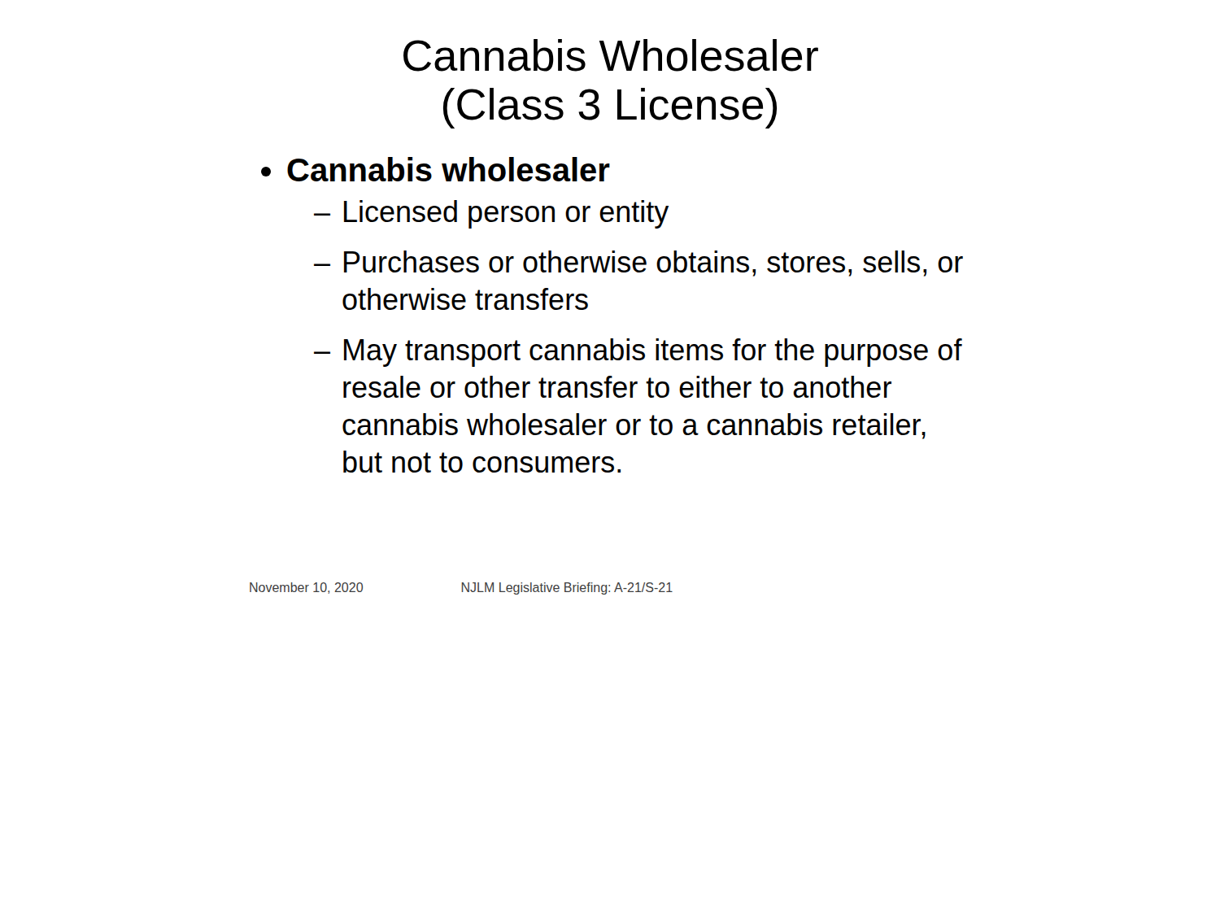Cannabis Wholesaler
(Class 3 License)
Cannabis wholesaler
Licensed person or entity
Purchases or otherwise obtains, stores, sells, or otherwise transfers
May transport cannabis items for the purpose of resale or other transfer to either to another cannabis wholesaler or to a cannabis retailer, but not to consumers.
November 10, 2020 NJLM Legislative Briefing: A-21/S-21